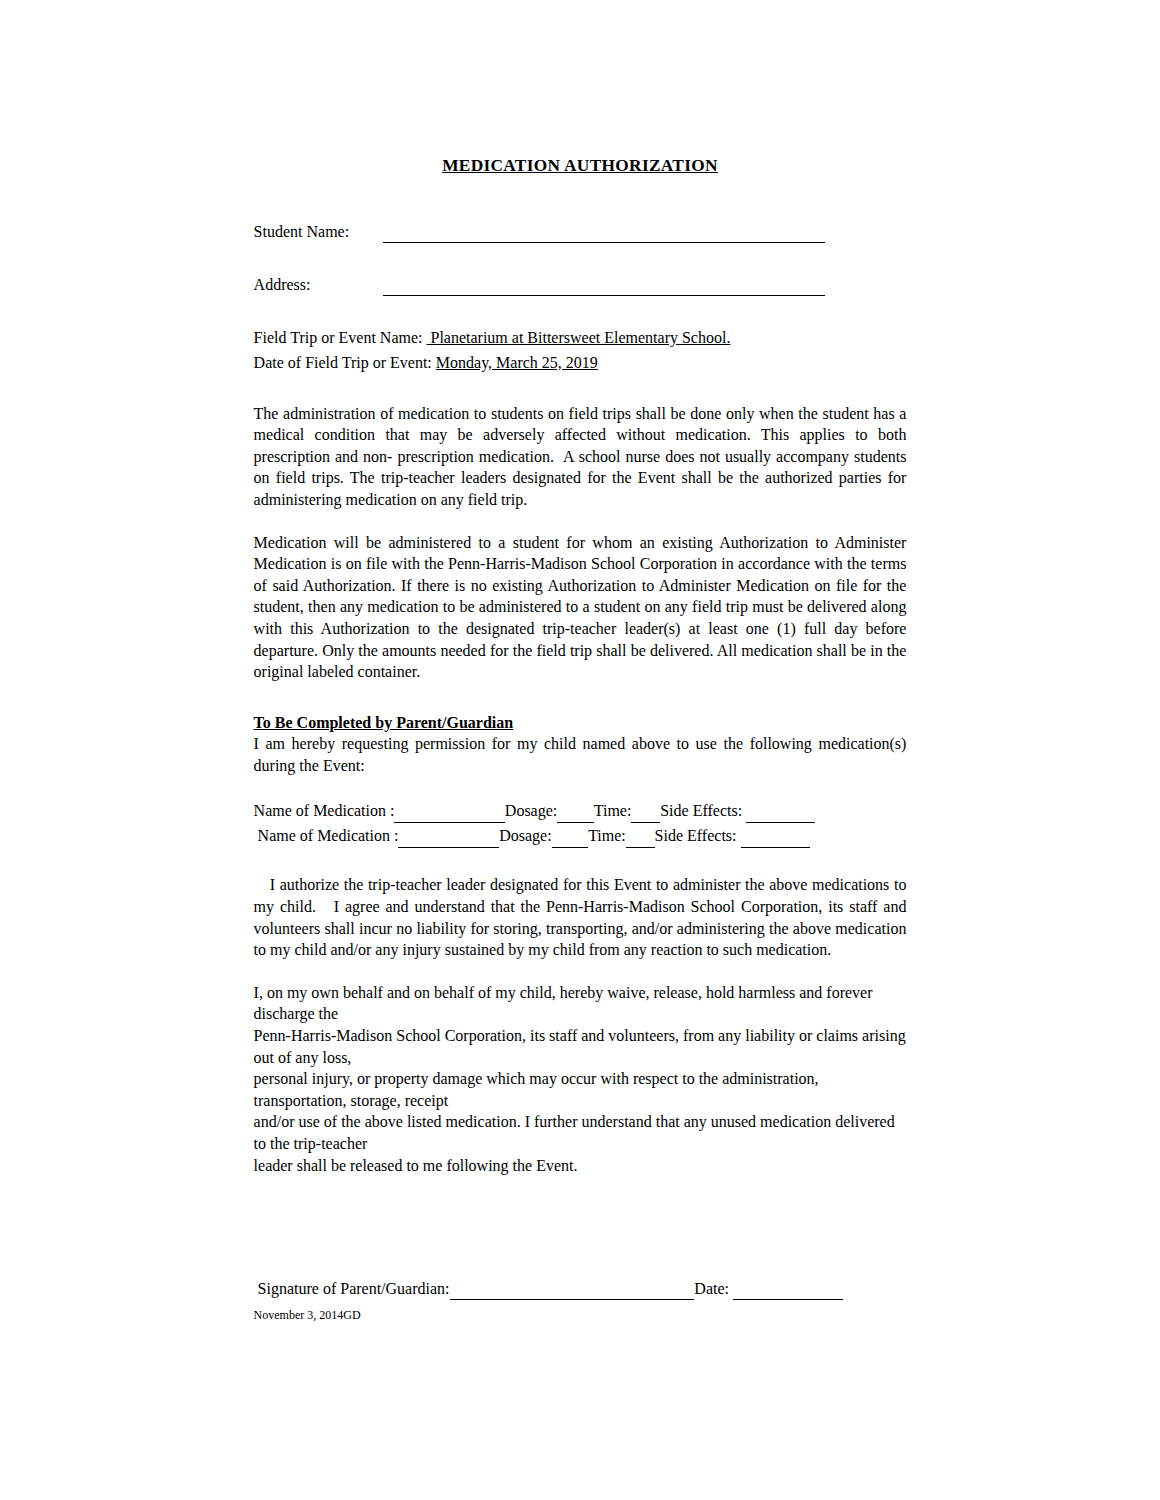MEDICATION AUTHORIZATION
Student Name:
Address:
Field Trip or Event Name: Planetarium at Bittersweet Elementary School.
Date of Field Trip or Event: Monday, March 25, 2019
The administration of medication to students on field trips shall be done only when the student has a medical condition that may be adversely affected without medication. This applies to both prescription and non- prescription medication. A school nurse does not usually accompany students on field trips. The trip-teacher leaders designated for the Event shall be the authorized parties for administering medication on any field trip.
Medication will be administered to a student for whom an existing Authorization to Administer Medication is on file with the Penn-Harris-Madison School Corporation in accordance with the terms of said Authorization. If there is no existing Authorization to Administer Medication on file for the student, then any medication to be administered to a student on any field trip must be delivered along with this Authorization to the designated trip-teacher leader(s) at least one (1) full day before departure. Only the amounts needed for the field trip shall be delivered. All medication shall be in the original labeled container.
To Be Completed by Parent/Guardian
I am hereby requesting permission for my child named above to use the following medication(s) during the Event:
Name of Medication : Dosage: Time: Side Effects:
Name of Medication : Dosage: Time: Side Effects:
I authorize the trip-teacher leader designated for this Event to administer the above medications to my child. I agree and understand that the Penn-Harris-Madison School Corporation, its staff and volunteers shall incur no liability for storing, transporting, and/or administering the above medication to my child and/or any injury sustained by my child from any reaction to such medication.
I, on my own behalf and on behalf of my child, hereby waive, release, hold harmless and forever discharge the
Penn-Harris-Madison School Corporation, its staff and volunteers, from any liability or claims arising out of any loss,
personal injury, or property damage which may occur with respect to the administration, transportation, storage, receipt
and/or use of the above listed medication. I further understand that any unused medication delivered to the trip-teacher
leader shall be released to me following the Event.
Signature of Parent/Guardian: Date:
November 3, 2014GD